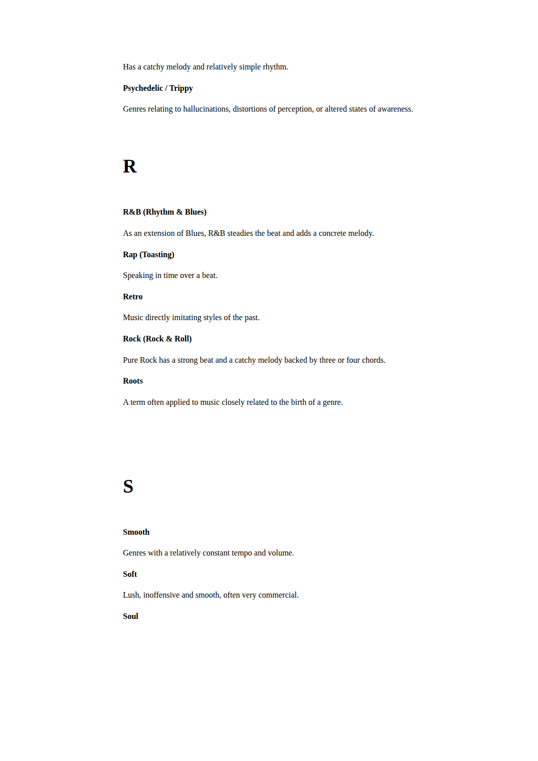Has a catchy melody and relatively simple rhythm.
Psychedelic / Trippy
Genres relating to hallucinations, distortions of perception, or altered states of awareness.
R
R&B (Rhythm & Blues)
As an extension of Blues, R&B steadies the beat and adds a concrete melody.
Rap (Toasting)
Speaking in time over a beat.
Retro
Music directly imitating styles of the past.
Rock (Rock & Roll)
Pure Rock has a strong beat and a catchy melody backed by three or four chords.
Roots
A term often applied to music closely related to the birth of a genre.
S
Smooth
Genres with a relatively constant tempo and volume.
Soft
Lush, inoffensive and smooth, often very commercial.
Soul